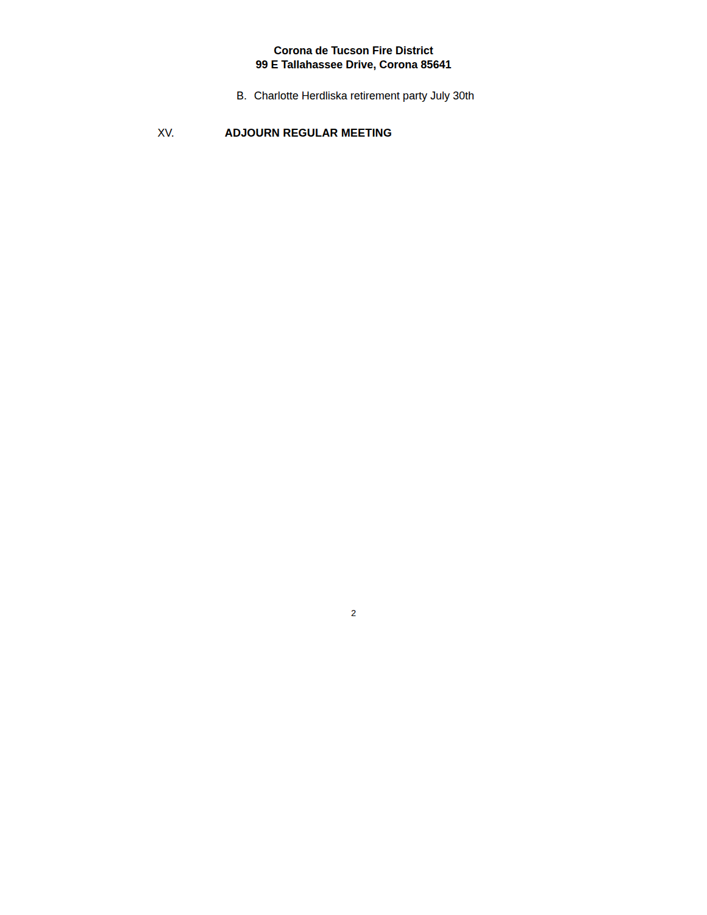Corona de Tucson Fire District 99 E Tallahassee Drive, Corona 85641
B. Charlotte Herdliska retirement party July 30th
XV. ADJOURN REGULAR MEETING
2